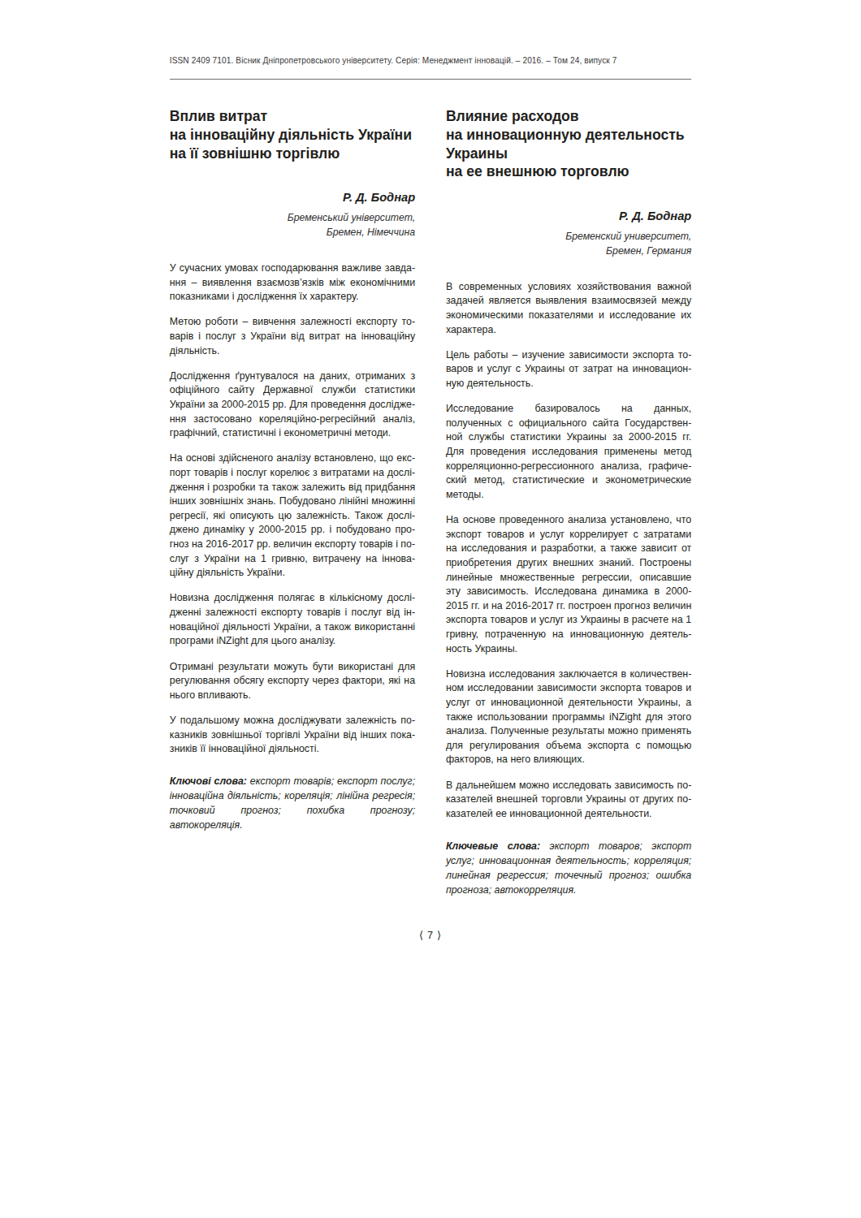ISSN 2409 7101. Вісник Дніпропетровського університету. Серія: Менеджмент інновацій. – 2016. – Том 24, випуск 7
Вплив витрат
на інноваційну діяльність України
на її зовнішню торгівлю
Р. Д. Боднар
Бременський університет,
Бремен, Німеччина
У сучасних умовах господарювання важливе завдання – виявлення взаємозв’язків між економічними показниками і дослідження їх характеру.
Метою роботи – вивчення залежності експорту товарів і послуг з України від витрат на інноваційну діяльність.
Дослідження ґрунтувалося на даних, отриманих з офіційного сайту Державної служби статистики України за 2000-2015 рр. Для проведення дослідження застосовано кореляційно-регресійний аналіз, графічний, статистичні і економетричні методи.
На основі здійсненого аналізу встановлено, що експорт товарів і послуг корелює з витратами на дослідження і розробки та також залежить від придбання інших зовнішніх знань. Побудовано лінійні множинні регресії, які описують цю залежність. Також досліджено динаміку у 2000-2015 рр. і побудовано прогноз на 2016-2017 рр. величин експорту товарів і послуг з України на 1 гривню, витрачену на інноваційну діяльність України.
Новизна дослідження полягає в кількісному дослідженні залежності експорту товарів і послуг від інноваційної діяльності України, а також використанні програми iNZight для цього аналізу.
Отримані результати можуть бути використані для регулювання обсягу експорту через фактори, які на нього впливають.
У подальшому можна досліджувати залежність показників зовнішньої торгівлі України від інших показників її інноваційної діяльності.
Ключові слова: експорт товарів; експорт послуг; інноваційна діяльність; кореляція; лінійна регресія; точковий прогноз; похибка прогнозу; автокореляція.
Влияние расходов
на инновационную деятельность Украины
на ее внешнюю торговлю
Р. Д. Боднар
Бременский университет,
Бремен, Германия
В современных условиях хозяйствования важной задачей является выявления взаимосвязей между экономическими показателями и исследование их характера.
Цель работы – изучение зависимости экспорта товаров и услуг с Украины от затрат на инновационную деятельность.
Исследование базировалось на данных, полученных с официального сайта Государственной службы статистики Украины за 2000-2015 гг. Для проведения исследования применены метод корреляционно-регрессионного анализа, графический метод, статистические и эконометрические методы.
На основе проведенного анализа установлено, что экспорт товаров и услуг коррелирует с затратами на исследования и разработки, а также зависит от приобретения других внешних знаний. Построены линейные множественные регрессии, описавшие эту зависимость. Исследована динамика в 2000-2015 гг. и на 2016-2017 гг. построен прогноз величин экспорта товаров и услуг из Украины в расчете на 1 гривну, потраченную на инновационную деятельность Украины.
Новизна исследования заключается в количественном исследовании зависимости экспорта товаров и услуг от инновационной деятельности Украины, а также использовании программы iNZight для этого анализа. Полученные результаты можно применять для регулирования объема экспорта с помощью факторов, на него влияющих.
В дальнейшем можно исследовать зависимость показателей внешней торговли Украины от других показателей ее инновационной деятельности.
Ключевые слова: экспорт товаров; экспорт услуг; инновационная деятельность; корреляция; линейная регрессия; точечный прогноз; ошибка прогноза; автокорреляция.
⟨7⟩